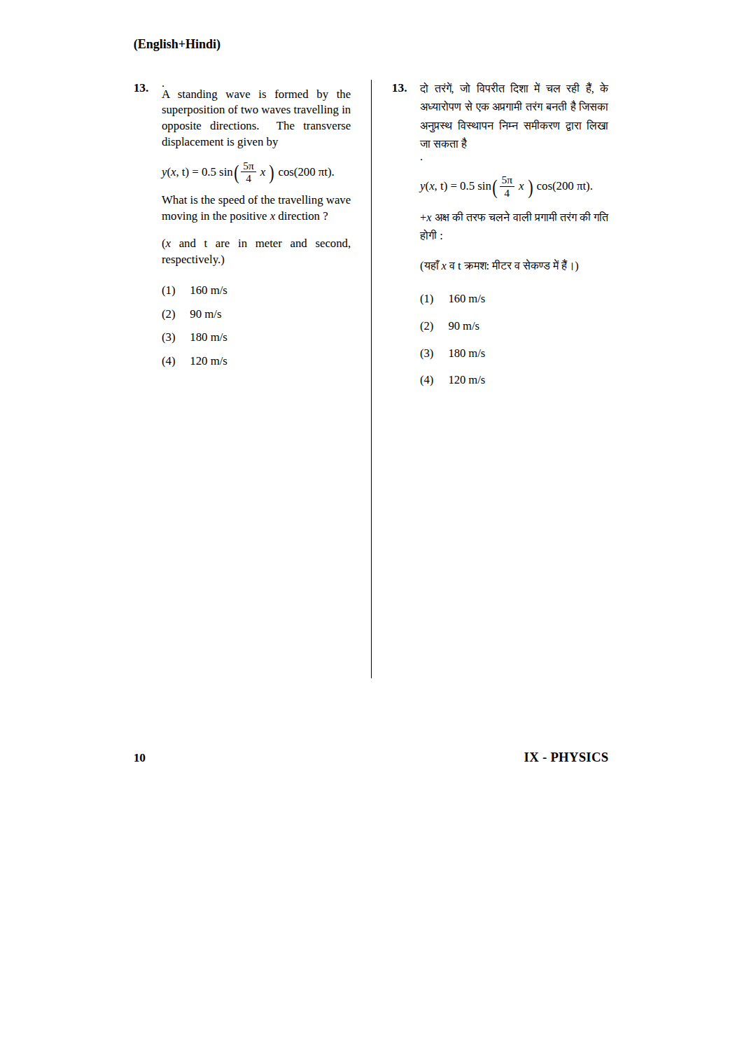(English+Hindi)
13.
.
A standing wave is formed by the superposition of two waves travelling in opposite directions. The transverse displacement is given by
y(x, t) = 0.5 sin(5π 4 x ) cos(200 πt).
What is the speed of the travelling wave moving in the positive x direction ?
(x and t are in meter and second, respectively.)
(1) 160 m/s
(2) 90 m/s
(3) 180 m/s
(4) 120 m/s
13.
दो तरंगें, जो विपरीत दिशा में चल रही हैं, के अध्यारोपण से एक अप्रगामी तरंग बनती है जिसका अनुप्रस्थ विस्थापन निम्न समीकरण द्वारा लिखा जा सकता है
.
y(x, t) = 0.5 sin(5π 4 x ) cos(200 πt).
+x अक्ष की तरफ चलने वाली प्रगामी तरंग की गति होगी :
(यहाँ x व t क्रमश: मीटर व सेकण्ड में हैं।)
(1) 160 m/s
(2) 90 m/s
(3) 180 m/s
(4) 120 m/s
10
IX - PHYSICS